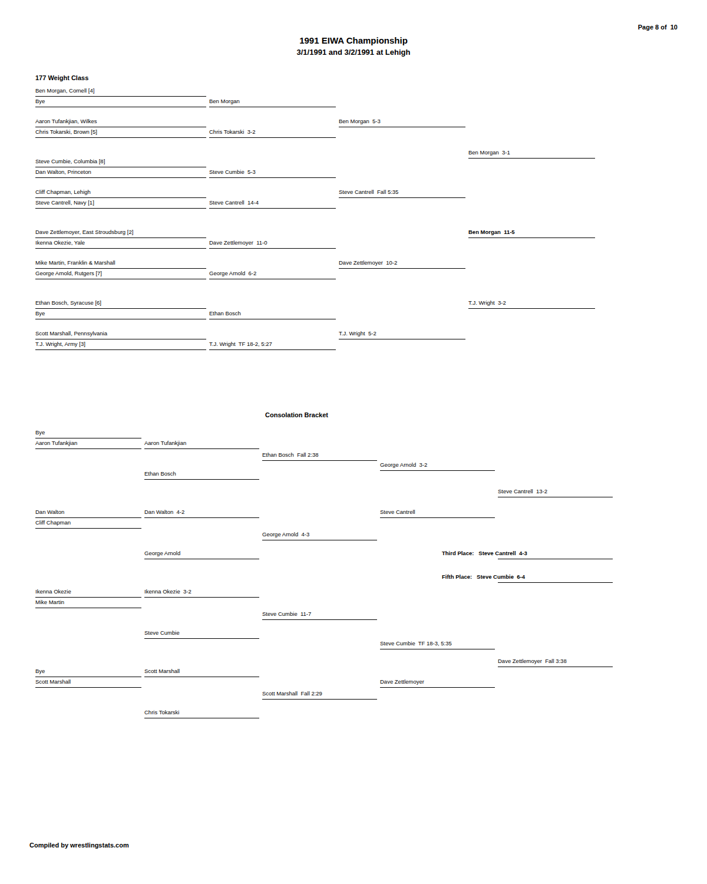Page 8 of 10
1991 EIWA Championship
3/1/1991 and 3/2/1991 at Lehigh
177 Weight Class
Ben Morgan, Cornell [4]
Bye
Aaron Tufankjian, Wilkes
Chris Tokarski, Brown [5]
Steve Cumbie, Columbia [8]
Dan Walton, Princeton
Cliff Chapman, Lehigh
Steve Cantrell, Navy [1]
Dave Zettlemoyer, East Stroudsburg [2]
Ikenna Okezie, Yale
Mike Martin, Franklin & Marshall
George Arnold, Rutgers [7]
Ethan Bosch, Syracuse [6]
Bye
Scott Marshall, Pennsylvania
T.J. Wright, Army [3]
Ben Morgan
Chris Tokarski 3-2
Steve Cumbie 5-3
Steve Cantrell 14-4
Dave Zettlemoyer 11-0
George Arnold 6-2
Ethan Bosch
T.J. Wright TF 18-2, 5:27
Ben Morgan 5-3
Steve Cantrell Fall 5:35
Dave Zettlemoyer 10-2
T.J. Wright 5-2
Ben Morgan 3-1
T.J. Wright 3-2
Ben Morgan 11-5
Consolation Bracket
Bye
Aaron Tufankjian
Aaron Tufankjian
Ethan Bosch
Ethan Bosch Fall 2:38
Dan Walton
Cliff Chapman
Dan Walton 4-2
George Arnold
George Arnold 4-3
George Arnold 3-2
Steve Cantrell
Steve Cantrell 13-2
Third Place: Steve Cantrell 4-3
Ikenna Okezie
Mike Martin
Ikenna Okezie 3-2
Steve Cumbie
Steve Cumbie 11-7
Fifth Place: Steve Cumbie 6-4
Bye
Scott Marshall
Scott Marshall
Chris Tokarski
Scott Marshall Fall 2:29
Steve Cumbie TF 18-3, 5:35
Dave Zettlemoyer
Dave Zettlemoyer Fall 3:38
Compiled by wrestlingstats.com